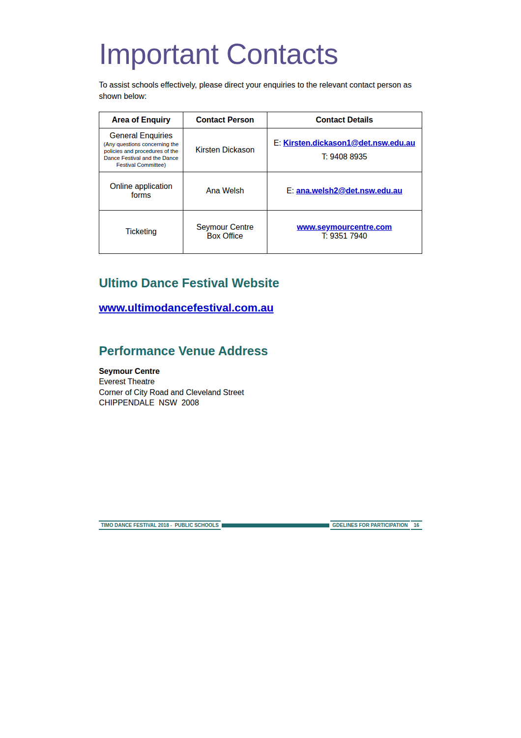Important Contacts
To assist schools effectively, please direct your enquiries to the relevant contact person as shown below:
| Area of Enquiry | Contact Person | Contact Details |
| --- | --- | --- |
| General Enquiries (Any questions concerning the policies and procedures of the Dance Festival and the Dance Festival Committee) | Kirsten Dickason | E: Kirsten.dickason1@det.nsw.edu.au T: 9408 8935 |
| Online application forms | Ana Welsh | E: ana.welsh2@det.nsw.edu.au |
| Ticketing | Seymour Centre Box Office | www.seymourcentre.com T: 9351 7940 |
Ultimo Dance Festival Website
www.ultimodancefestival.com.au
Performance Venue Address
Seymour Centre
Everest Theatre
Corner of City Road and Cleveland Street
CHIPPENDALE NSW 2008
TIMO DANCE FESTIVAL 2018 - PUBLIC SCHOOLS
GDELINES FOR PARTICIPATION
16